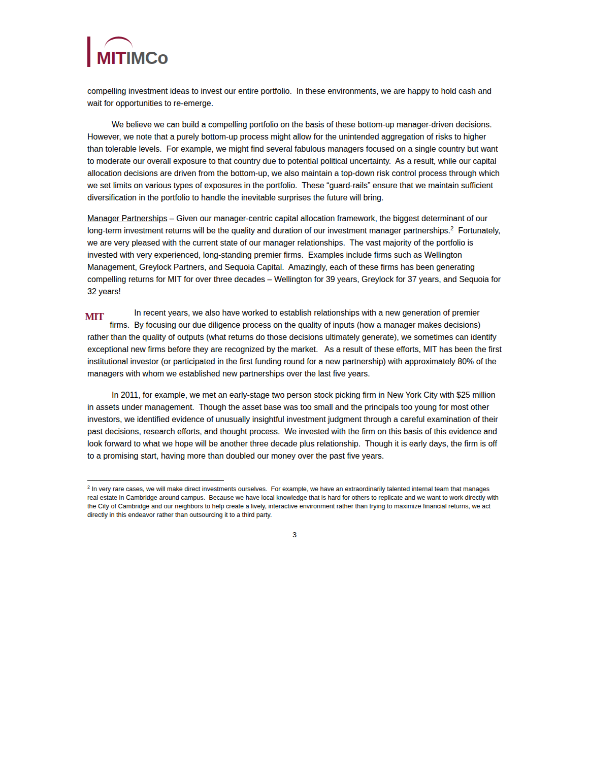MIT IMCo
compelling investment ideas to invest our entire portfolio. In these environments, we are happy to hold cash and wait for opportunities to re-emerge.
We believe we can build a compelling portfolio on the basis of these bottom-up manager-driven decisions. However, we note that a purely bottom-up process might allow for the unintended aggregation of risks to higher than tolerable levels. For example, we might find several fabulous managers focused on a single country but want to moderate our overall exposure to that country due to potential political uncertainty. As a result, while our capital allocation decisions are driven from the bottom-up, we also maintain a top-down risk control process through which we set limits on various types of exposures in the portfolio. These “guard-rails” ensure that we maintain sufficient diversification in the portfolio to handle the inevitable surprises the future will bring.
Manager Partnerships – Given our manager-centric capital allocation framework, the biggest determinant of our long-term investment returns will be the quality and duration of our investment manager partnerships.2 Fortunately, we are very pleased with the current state of our manager relationships. The vast majority of the portfolio is invested with very experienced, long-standing premier firms. Examples include firms such as Wellington Management, Greylock Partners, and Sequoia Capital. Amazingly, each of these firms has been generating compelling returns for MIT for over three decades – Wellington for 39 years, Greylock for 37 years, and Sequoia for 32 years!
MITIn recent years, we also have worked to establish relationships with a new generation of premier firms. By focusing our due diligence process on the quality of inputs (how a manager makes decisions) rather than the quality of outputs (what returns do those decisions ultimately generate), we sometimes can identify exceptional new firms before they are recognized by the market. As a result of these efforts, MIT has been the first institutional investor (or participated in the first funding round for a new partnership) with approximately 80% of the managers with whom we established new partnerships over the last five years.
In 2011, for example, we met an early-stage two person stock picking firm in New York City with $25 million in assets under management. Though the asset base was too small and the principals too young for most other investors, we identified evidence of unusually insightful investment judgment through a careful examination of their past decisions, research efforts, and thought process. We invested with the firm on this basis of this evidence and look forward to what we hope will be another three decade plus relationship. Though it is early days, the firm is off to a promising start, having more than doubled our money over the past five years.
2 In very rare cases, we will make direct investments ourselves. For example, we have an extraordinarily talented internal team that manages real estate in Cambridge around campus. Because we have local knowledge that is hard for others to replicate and we want to work directly with the City of Cambridge and our neighbors to help create a lively, interactive environment rather than trying to maximize financial returns, we act directly in this endeavor rather than outsourcing it to a third party.
3